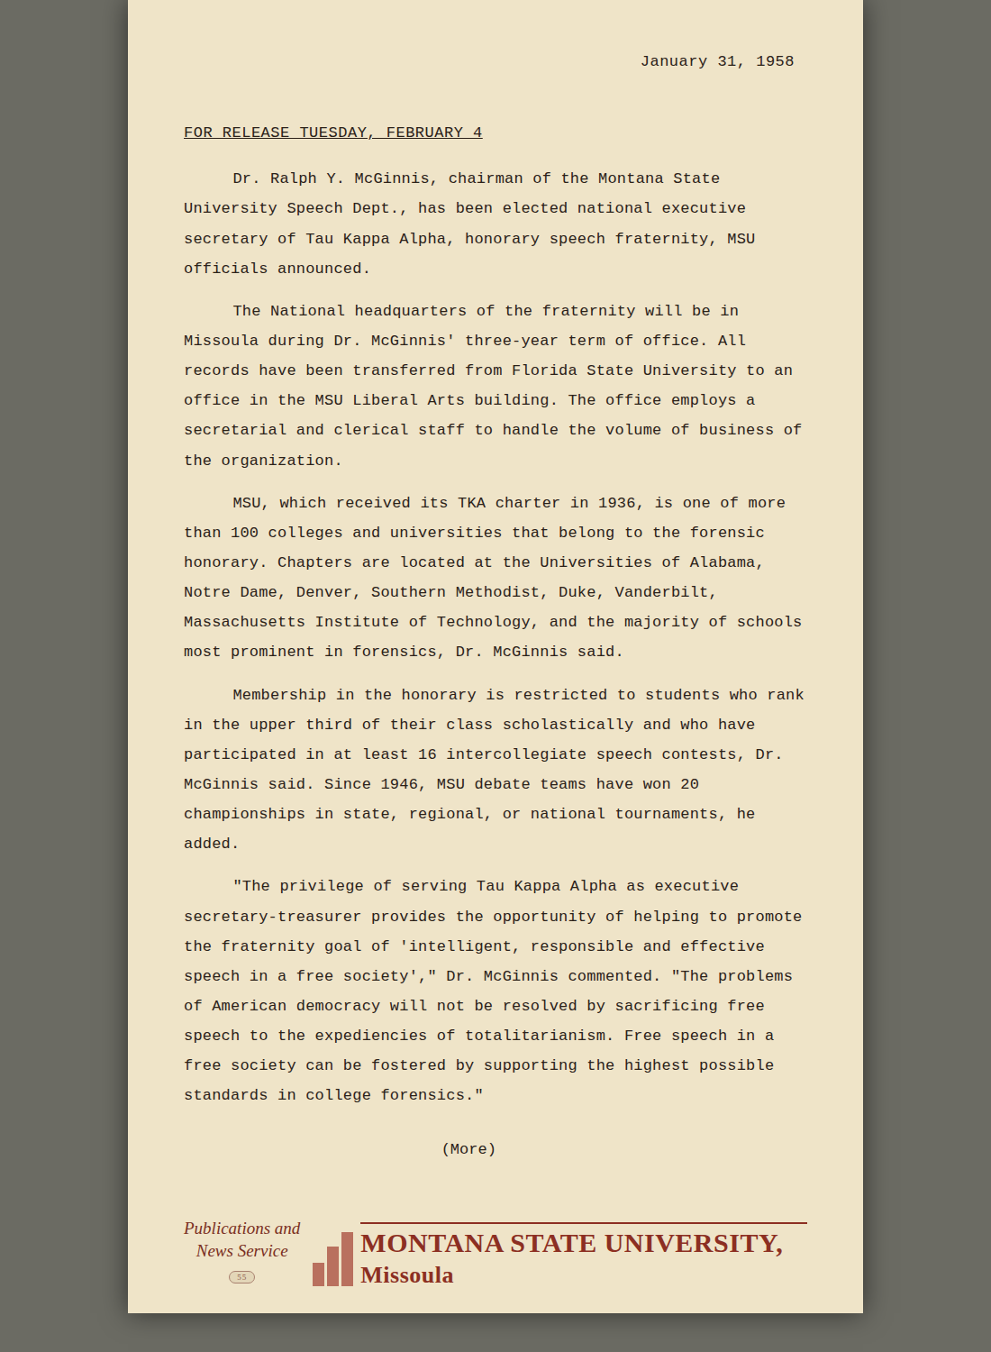January 31, 1958
FOR RELEASE TUESDAY, FEBRUARY 4
Dr. Ralph Y. McGinnis, chairman of the Montana State University Speech Dept., has been elected national executive secretary of Tau Kappa Alpha, honorary speech fraternity, MSU officials announced.
The National headquarters of the fraternity will be in Missoula during Dr. McGinnis' three-year term of office. All records have been transferred from Florida State University to an office in the MSU Liberal Arts building. The office employs a secretarial and clerical staff to handle the volume of business of the organization.
MSU, which received its TKA charter in 1936, is one of more than 100 colleges and universities that belong to the forensic honorary. Chapters are located at the Universities of Alabama, Notre Dame, Denver, Southern Methodist, Duke, Vanderbilt, Massachusetts Institute of Technology, and the majority of schools most prominent in forensics, Dr. McGinnis said.
Membership in the honorary is restricted to students who rank in the upper third of their class scholastically and who have participated in at least 16 intercollegiate speech contests, Dr. McGinnis said. Since 1946, MSU debate teams have won 20 championships in state, regional, or national tournaments, he added.
"The privilege of serving Tau Kappa Alpha as executive secretary-treasurer provides the opportunity of helping to promote the fraternity goal of 'intelligent, responsible and effective speech in a free society'," Dr. McGinnis commented. "The problems of American democracy will not be resolved by sacrificing free speech to the expediencies of totalitarianism. Free speech in a free society can be fostered by supporting the highest possible standards in college forensics."
(More)
Publications and
News Service
55
MONTANA STATE UNIVERSITY, Missoula